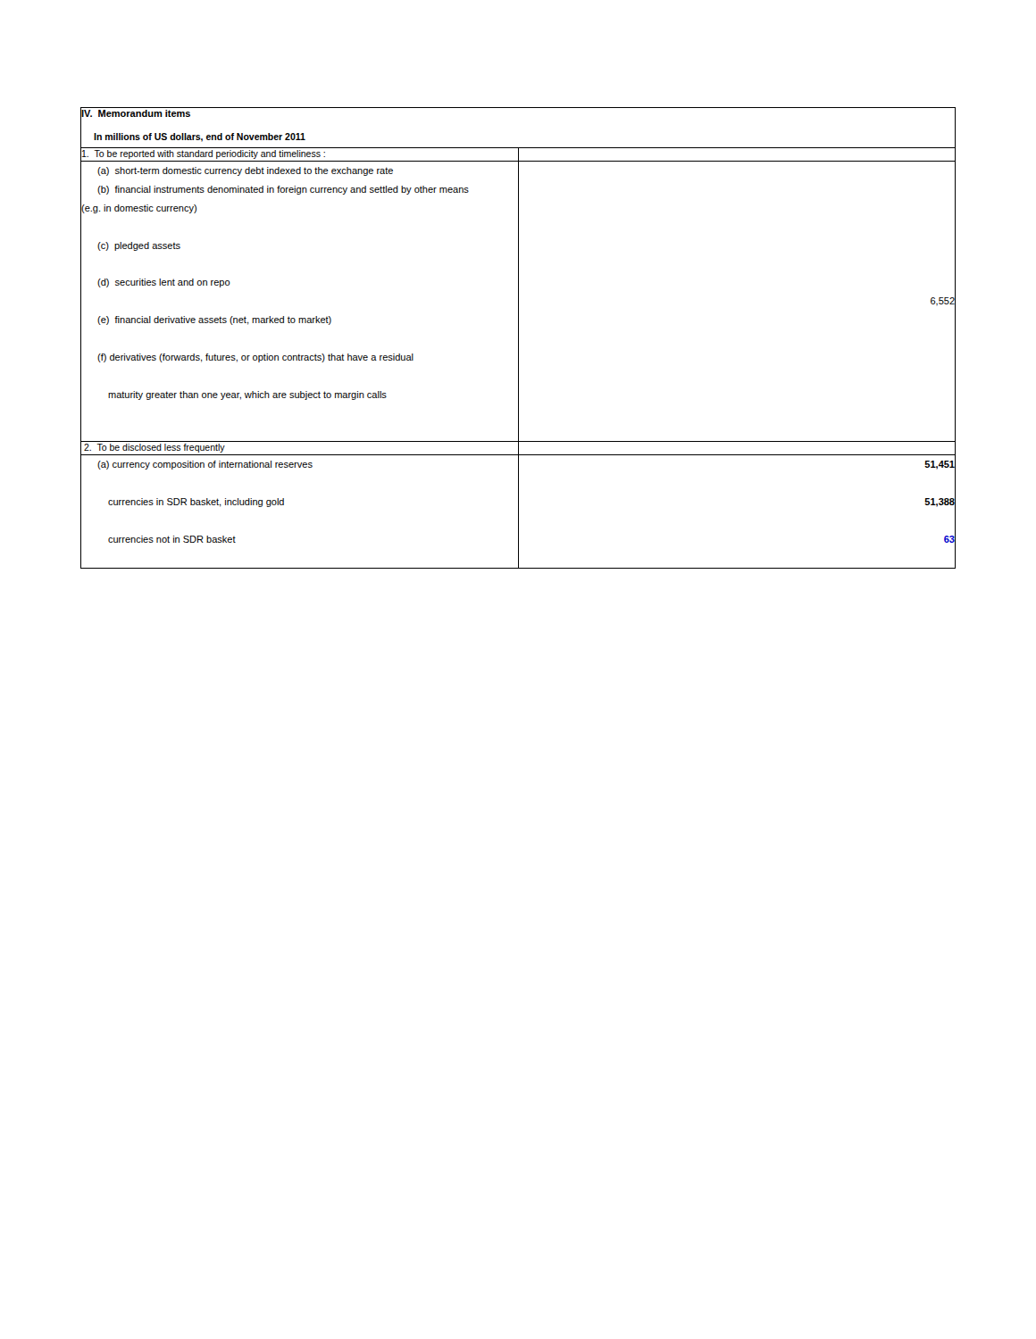| IV. Memorandum items In millions of US dollars, end of November 2011 |
| 1. To be reported with standard periodicity and timeliness : | |
| (a) short-term domestic currency debt indexed to the exchange rate (b) financial instruments denominated in foreign currency and settled by other means (e.g. in domestic currency) (c) pledged assets (d) securities lent and on repo (e) financial derivative assets (net, marked to market) (f) derivatives (forwards, futures, or option contracts) that have a residual maturity greater than one year, which are subject to margin calls | 6,552 |
| 2. To be disclosed less frequently | |
| (a) currency composition of international reserves currencies in SDR basket, including gold currencies not in SDR basket | 51,451 51,388 63 |